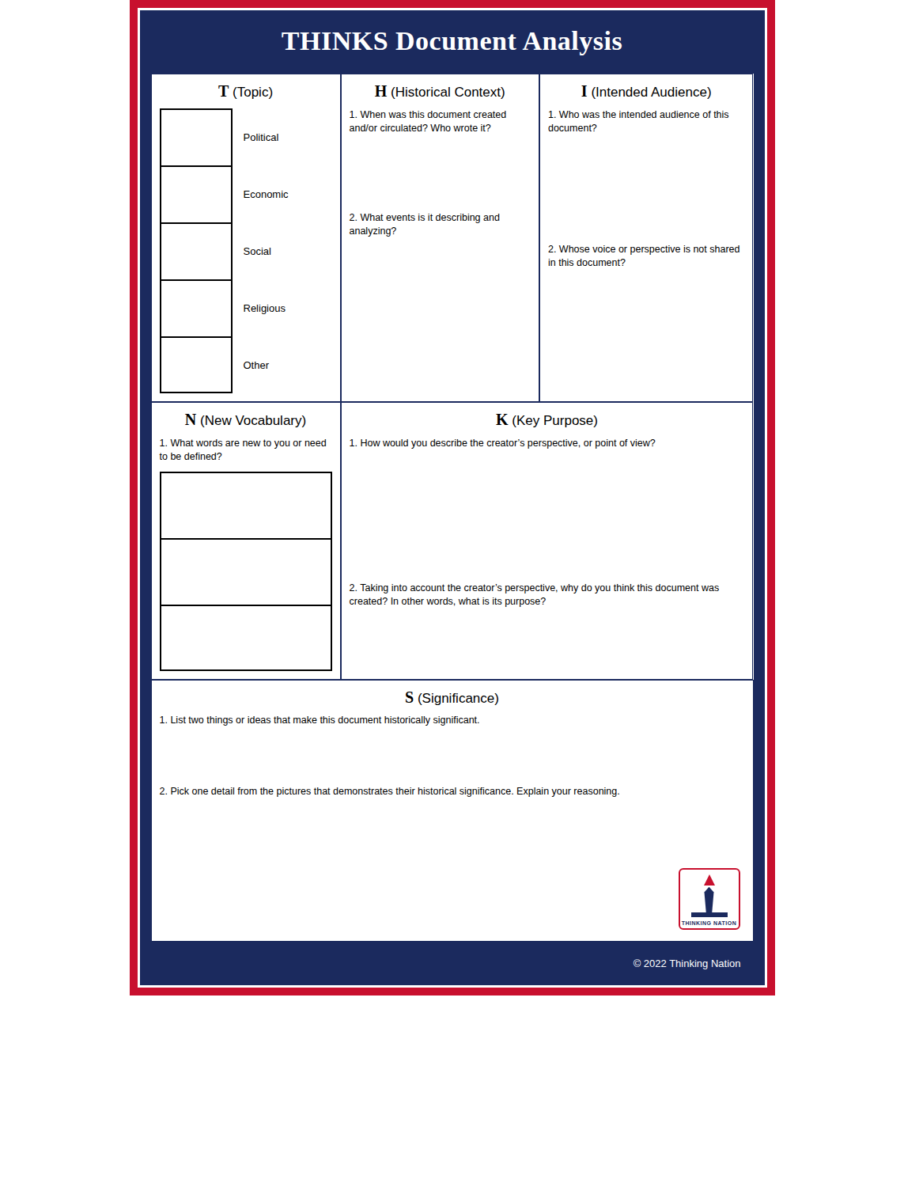THINKS Document Analysis
T (Topic)
Political
Economic
Social
Religious
Other
H (Historical Context)
1. When was this document created and/or circulated? Who wrote it?
2. What events is it describing and analyzing?
I (Intended Audience)
1. Who was the intended audience of this document?
2. Whose voice or perspective is not shared in this document?
N (New Vocabulary)
1. What words are new to you or need to be defined?
K (Key Purpose)
1. How would you describe the creator’s perspective, or point of view?
2. Taking into account the creator’s perspective, why do you think this document was created? In other words, what is its purpose?
S (Significance)
1. List two things or ideas that make this document historically significant.
2. Pick one detail from the pictures that demonstrates their historical significance. Explain your reasoning.
THINKING NATION
© 2022 Thinking Nation